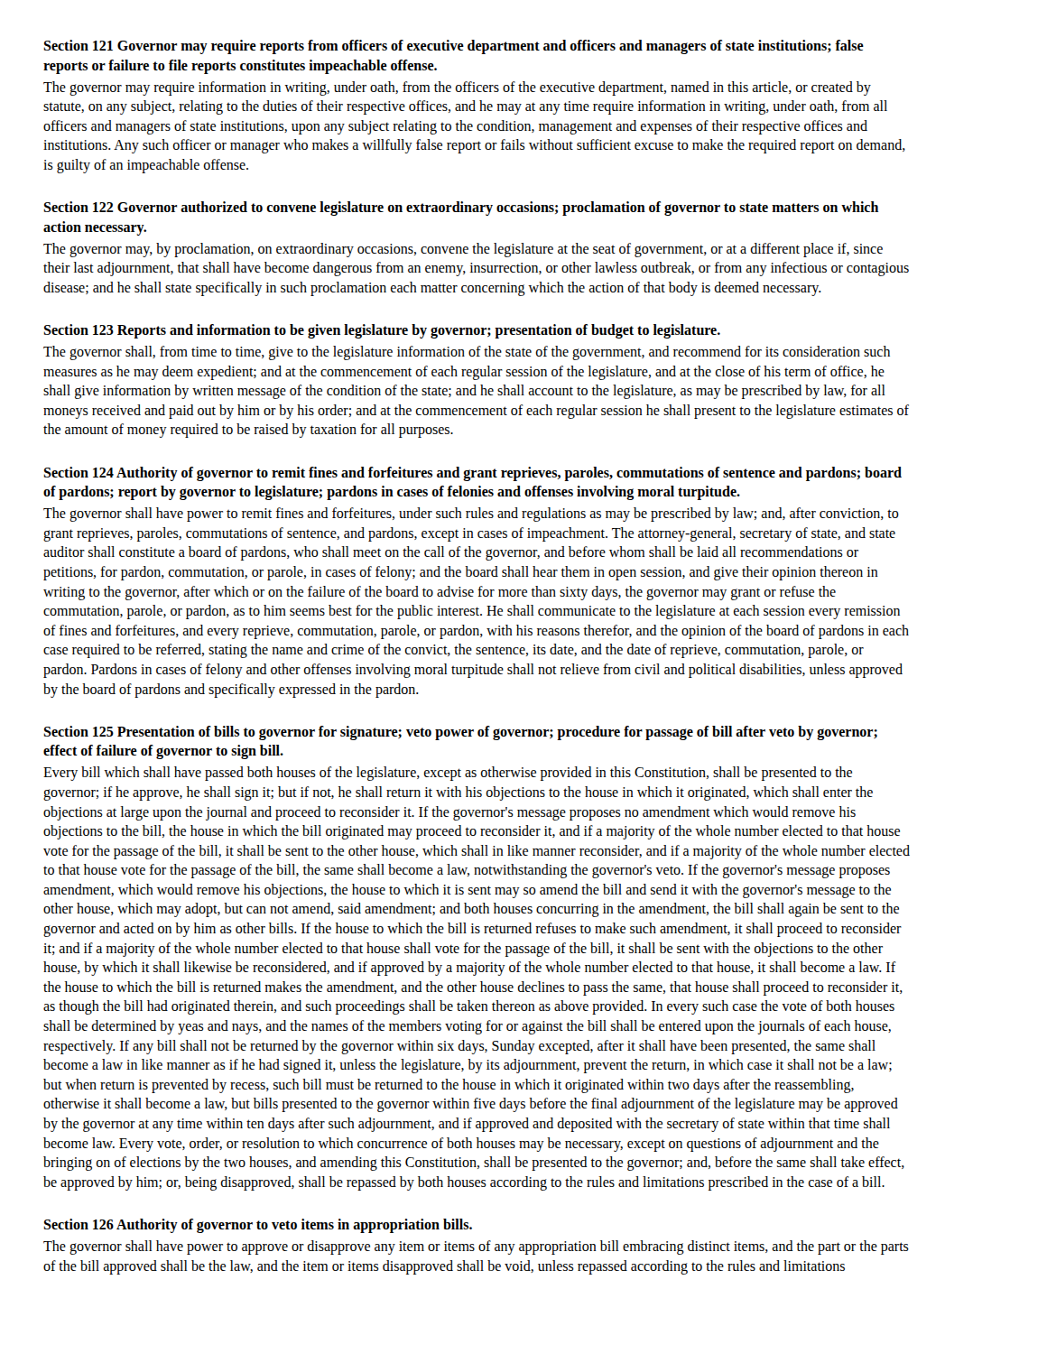Section 121 Governor may require reports from officers of executive department and officers and managers of state institutions; false reports or failure to file reports constitutes impeachable offense.
The governor may require information in writing, under oath, from the officers of the executive department, named in this article, or created by statute, on any subject, relating to the duties of their respective offices, and he may at any time require information in writing, under oath, from all officers and managers of state institutions, upon any subject relating to the condition, management and expenses of their respective offices and institutions. Any such officer or manager who makes a willfully false report or fails without sufficient excuse to make the required report on demand, is guilty of an impeachable offense.
Section 122 Governor authorized to convene legislature on extraordinary occasions; proclamation of governor to state matters on which action necessary.
The governor may, by proclamation, on extraordinary occasions, convene the legislature at the seat of government, or at a different place if, since their last adjournment, that shall have become dangerous from an enemy, insurrection, or other lawless outbreak, or from any infectious or contagious disease; and he shall state specifically in such proclamation each matter concerning which the action of that body is deemed necessary.
Section 123 Reports and information to be given legislature by governor; presentation of budget to legislature.
The governor shall, from time to time, give to the legislature information of the state of the government, and recommend for its consideration such measures as he may deem expedient; and at the commencement of each regular session of the legislature, and at the close of his term of office, he shall give information by written message of the condition of the state; and he shall account to the legislature, as may be prescribed by law, for all moneys received and paid out by him or by his order; and at the commencement of each regular session he shall present to the legislature estimates of the amount of money required to be raised by taxation for all purposes.
Section 124 Authority of governor to remit fines and forfeitures and grant reprieves, paroles, commutations of sentence and pardons; board of pardons; report by governor to legislature; pardons in cases of felonies and offenses involving moral turpitude.
The governor shall have power to remit fines and forfeitures, under such rules and regulations as may be prescribed by law; and, after conviction, to grant reprieves, paroles, commutations of sentence, and pardons, except in cases of impeachment. The attorney-general, secretary of state, and state auditor shall constitute a board of pardons, who shall meet on the call of the governor, and before whom shall be laid all recommendations or petitions, for pardon, commutation, or parole, in cases of felony; and the board shall hear them in open session, and give their opinion thereon in writing to the governor, after which or on the failure of the board to advise for more than sixty days, the governor may grant or refuse the commutation, parole, or pardon, as to him seems best for the public interest. He shall communicate to the legislature at each session every remission of fines and forfeitures, and every reprieve, commutation, parole, or pardon, with his reasons therefor, and the opinion of the board of pardons in each case required to be referred, stating the name and crime of the convict, the sentence, its date, and the date of reprieve, commutation, parole, or pardon. Pardons in cases of felony and other offenses involving moral turpitude shall not relieve from civil and political disabilities, unless approved by the board of pardons and specifically expressed in the pardon.
Section 125 Presentation of bills to governor for signature; veto power of governor; procedure for passage of bill after veto by governor; effect of failure of governor to sign bill.
Every bill which shall have passed both houses of the legislature, except as otherwise provided in this Constitution, shall be presented to the governor; if he approve, he shall sign it; but if not, he shall return it with his objections to the house in which it originated, which shall enter the objections at large upon the journal and proceed to reconsider it. If the governor's message proposes no amendment which would remove his objections to the bill, the house in which the bill originated may proceed to reconsider it, and if a majority of the whole number elected to that house vote for the passage of the bill, it shall be sent to the other house, which shall in like manner reconsider, and if a majority of the whole number elected to that house vote for the passage of the bill, the same shall become a law, notwithstanding the governor's veto. If the governor's message proposes amendment, which would remove his objections, the house to which it is sent may so amend the bill and send it with the governor's message to the other house, which may adopt, but can not amend, said amendment; and both houses concurring in the amendment, the bill shall again be sent to the governor and acted on by him as other bills. If the house to which the bill is returned refuses to make such amendment, it shall proceed to reconsider it; and if a majority of the whole number elected to that house shall vote for the passage of the bill, it shall be sent with the objections to the other house, by which it shall likewise be reconsidered, and if approved by a majority of the whole number elected to that house, it shall become a law. If the house to which the bill is returned makes the amendment, and the other house declines to pass the same, that house shall proceed to reconsider it, as though the bill had originated therein, and such proceedings shall be taken thereon as above provided. In every such case the vote of both houses shall be determined by yeas and nays, and the names of the members voting for or against the bill shall be entered upon the journals of each house, respectively. If any bill shall not be returned by the governor within six days, Sunday excepted, after it shall have been presented, the same shall become a law in like manner as if he had signed it, unless the legislature, by its adjournment, prevent the return, in which case it shall not be a law; but when return is prevented by recess, such bill must be returned to the house in which it originated within two days after the reassembling, otherwise it shall become a law, but bills presented to the governor within five days before the final adjournment of the legislature may be approved by the governor at any time within ten days after such adjournment, and if approved and deposited with the secretary of state within that time shall become law. Every vote, order, or resolution to which concurrence of both houses may be necessary, except on questions of adjournment and the bringing on of elections by the two houses, and amending this Constitution, shall be presented to the governor; and, before the same shall take effect, be approved by him; or, being disapproved, shall be repassed by both houses according to the rules and limitations prescribed in the case of a bill.
Section 126 Authority of governor to veto items in appropriation bills.
The governor shall have power to approve or disapprove any item or items of any appropriation bill embracing distinct items, and the part or the parts of the bill approved shall be the law, and the item or items disapproved shall be void, unless repassed according to the rules and limitations